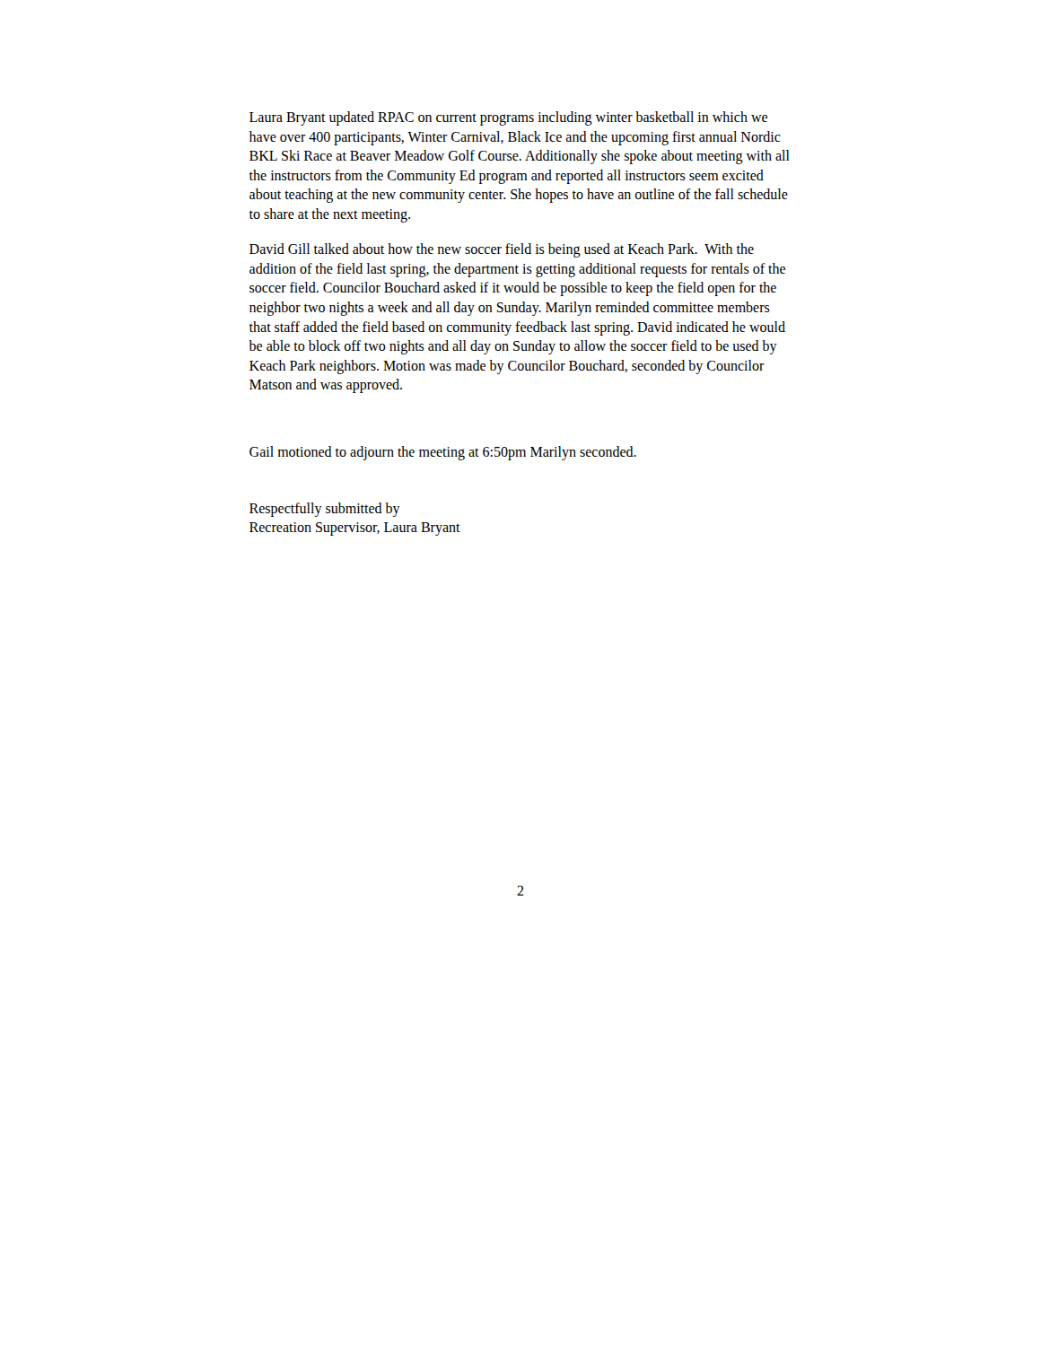Laura Bryant updated RPAC on current programs including winter basketball in which we have over 400 participants, Winter Carnival, Black Ice and the upcoming first annual Nordic BKL Ski Race at Beaver Meadow Golf Course. Additionally she spoke about meeting with all the instructors from the Community Ed program and reported all instructors seem excited about teaching at the new community center. She hopes to have an outline of the fall schedule to share at the next meeting.
David Gill talked about how the new soccer field is being used at Keach Park. With the addition of the field last spring, the department is getting additional requests for rentals of the soccer field. Councilor Bouchard asked if it would be possible to keep the field open for the neighbor two nights a week and all day on Sunday. Marilyn reminded committee members that staff added the field based on community feedback last spring. David indicated he would be able to block off two nights and all day on Sunday to allow the soccer field to be used by Keach Park neighbors. Motion was made by Councilor Bouchard, seconded by Councilor Matson and was approved.
Gail motioned to adjourn the meeting at 6:50pm Marilyn seconded.
Respectfully submitted by
Recreation Supervisor, Laura Bryant
2